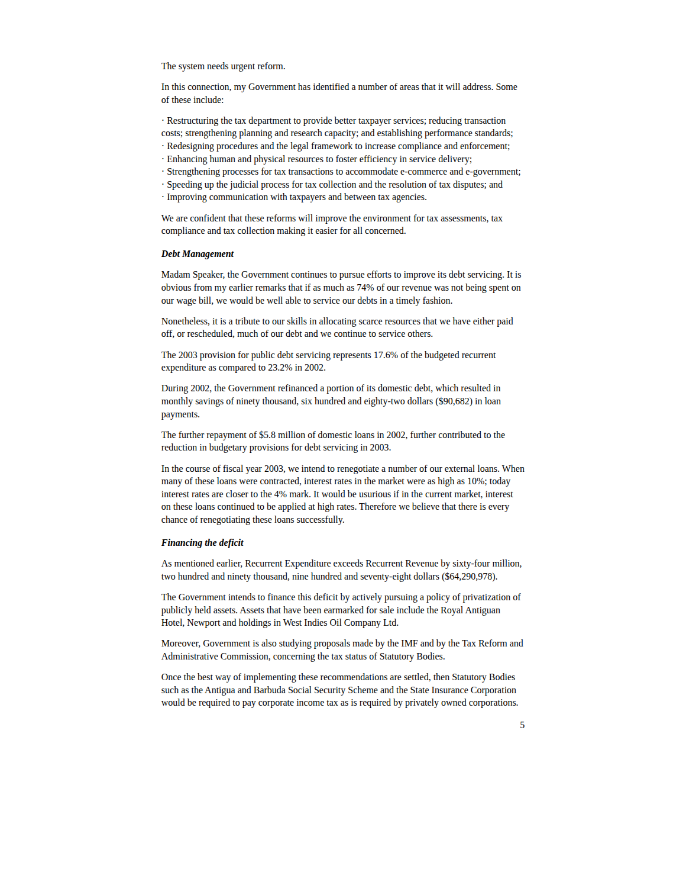The system needs urgent reform.
In this connection, my Government has identified a number of areas that it will address. Some of these include:
· Restructuring the tax department to provide better taxpayer services; reducing transaction costs; strengthening planning and research capacity; and establishing performance standards;
· Redesigning procedures and the legal framework to increase compliance and enforcement;
· Enhancing human and physical resources to foster efficiency in service delivery;
· Strengthening processes for tax transactions to accommodate e-commerce and e-government;
· Speeding up the judicial process for tax collection and the resolution of tax disputes; and
· Improving communication with taxpayers and between tax agencies.
We are confident that these reforms will improve the environment for tax assessments, tax compliance and tax collection making it easier for all concerned.
Debt Management
Madam Speaker, the Government continues to pursue efforts to improve its debt servicing. It is obvious from my earlier remarks that if as much as 74% of our revenue was not being spent on our wage bill, we would be well able to service our debts in a timely fashion.
Nonetheless, it is a tribute to our skills in allocating scarce resources that we have either paid off, or rescheduled, much of our debt and we continue to service others.
The 2003 provision for public debt servicing represents 17.6% of the budgeted recurrent expenditure as compared to 23.2% in 2002.
During 2002, the Government refinanced a portion of its domestic debt, which resulted in monthly savings of ninety thousand, six hundred and eighty-two dollars ($90,682) in loan payments.
The further repayment of $5.8 million of domestic loans in 2002, further contributed to the reduction in budgetary provisions for debt servicing in 2003.
In the course of fiscal year 2003, we intend to renegotiate a number of our external loans. When many of these loans were contracted, interest rates in the market were as high as 10%; today interest rates are closer to the 4% mark. It would be usurious if in the current market, interest on these loans continued to be applied at high rates. Therefore we believe that there is every chance of renegotiating these loans successfully.
Financing the deficit
As mentioned earlier, Recurrent Expenditure exceeds Recurrent Revenue by sixty-four million, two hundred and ninety thousand, nine hundred and seventy-eight dollars ($64,290,978).
The Government intends to finance this deficit by actively pursuing a policy of privatization of publicly held assets. Assets that have been earmarked for sale include the Royal Antiguan Hotel, Newport and holdings in West Indies Oil Company Ltd.
Moreover, Government is also studying proposals made by the IMF and by the Tax Reform and Administrative Commission, concerning the tax status of Statutory Bodies.
Once the best way of implementing these recommendations are settled, then Statutory Bodies such as the Antigua and Barbuda Social Security Scheme and the State Insurance Corporation would be required to pay corporate income tax as is required by privately owned corporations.
5